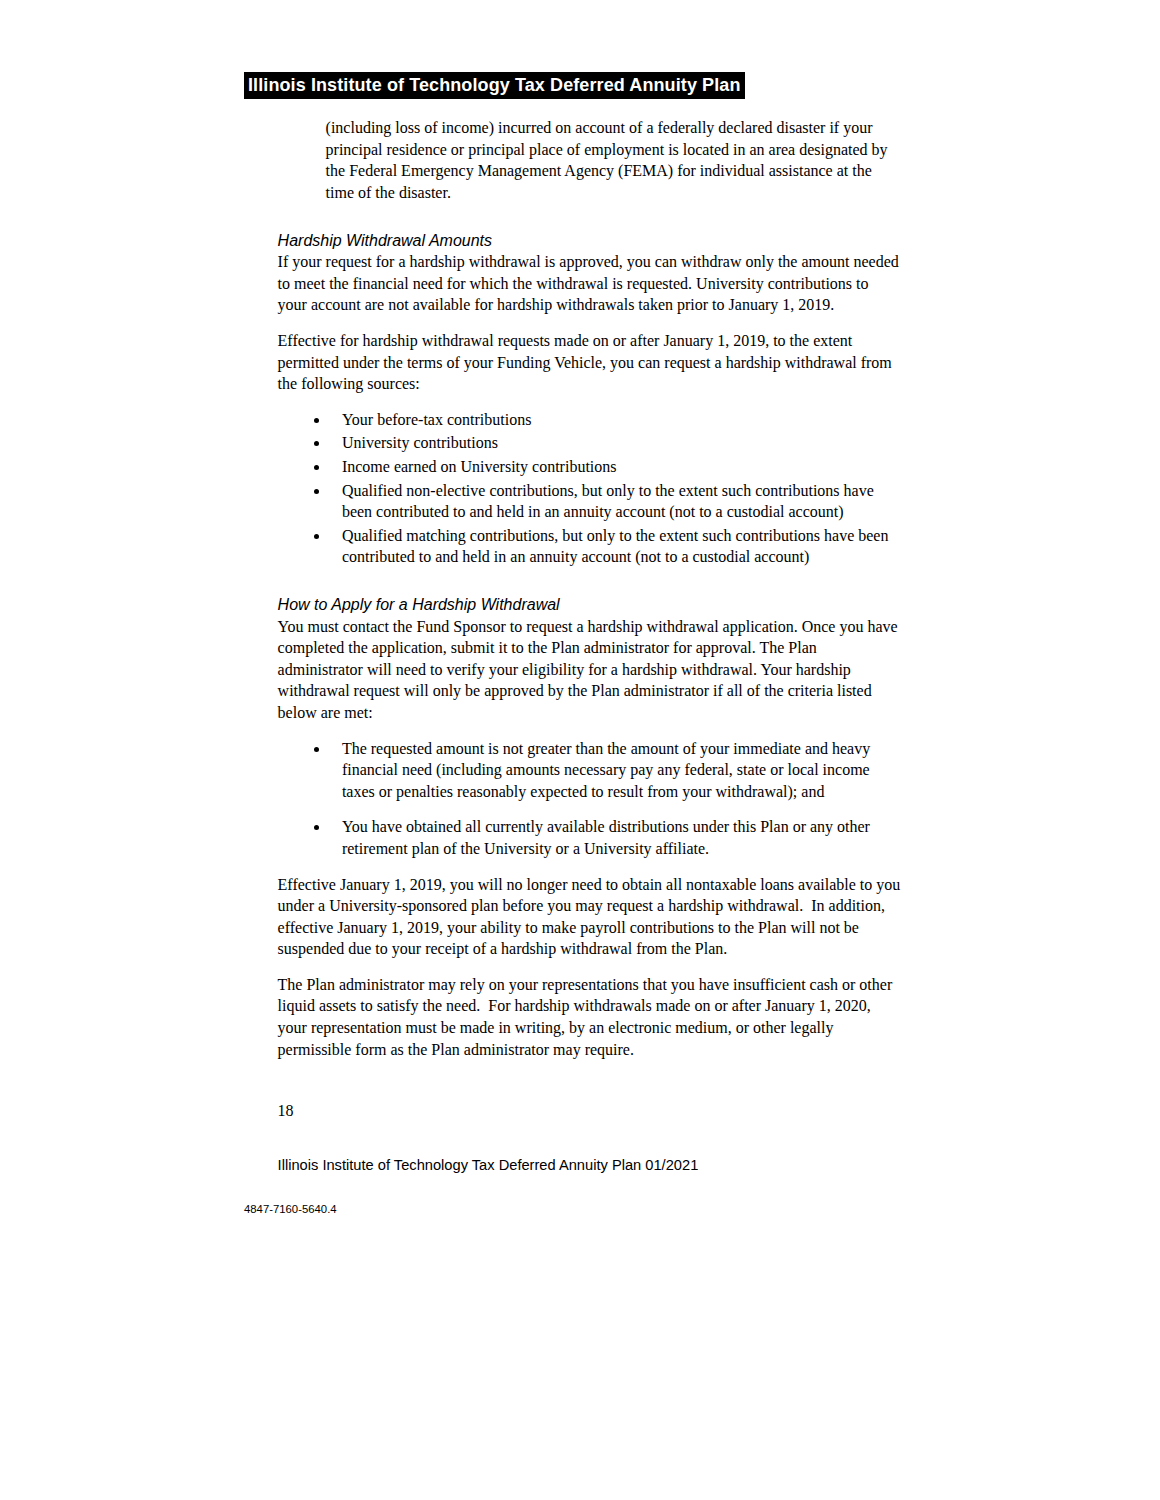Illinois Institute of Technology Tax Deferred Annuity Plan
(including loss of income) incurred on account of a federally declared disaster if your principal residence or principal place of employment is located in an area designated by the Federal Emergency Management Agency (FEMA) for individual assistance at the time of the disaster.
Hardship Withdrawal Amounts
If your request for a hardship withdrawal is approved, you can withdraw only the amount needed to meet the financial need for which the withdrawal is requested. University contributions to your account are not available for hardship withdrawals taken prior to January 1, 2019.
Effective for hardship withdrawal requests made on or after January 1, 2019, to the extent permitted under the terms of your Funding Vehicle, you can request a hardship withdrawal from the following sources:
Your before-tax contributions
University contributions
Income earned on University contributions
Qualified non-elective contributions, but only to the extent such contributions have been contributed to and held in an annuity account (not to a custodial account)
Qualified matching contributions, but only to the extent such contributions have been contributed to and held in an annuity account (not to a custodial account)
How to Apply for a Hardship Withdrawal
You must contact the Fund Sponsor to request a hardship withdrawal application. Once you have completed the application, submit it to the Plan administrator for approval. The Plan administrator will need to verify your eligibility for a hardship withdrawal. Your hardship withdrawal request will only be approved by the Plan administrator if all of the criteria listed below are met:
The requested amount is not greater than the amount of your immediate and heavy financial need (including amounts necessary pay any federal, state or local income taxes or penalties reasonably expected to result from your withdrawal); and
You have obtained all currently available distributions under this Plan or any other retirement plan of the University or a University affiliate.
Effective January 1, 2019, you will no longer need to obtain all nontaxable loans available to you under a University-sponsored plan before you may request a hardship withdrawal. In addition, effective January 1, 2019, your ability to make payroll contributions to the Plan will not be suspended due to your receipt of a hardship withdrawal from the Plan.
The Plan administrator may rely on your representations that you have insufficient cash or other liquid assets to satisfy the need. For hardship withdrawals made on or after January 1, 2020, your representation must be made in writing, by an electronic medium, or other legally permissible form as the Plan administrator may require.
18
Illinois Institute of Technology Tax Deferred Annuity Plan 01/2021
4847-7160-5640.4